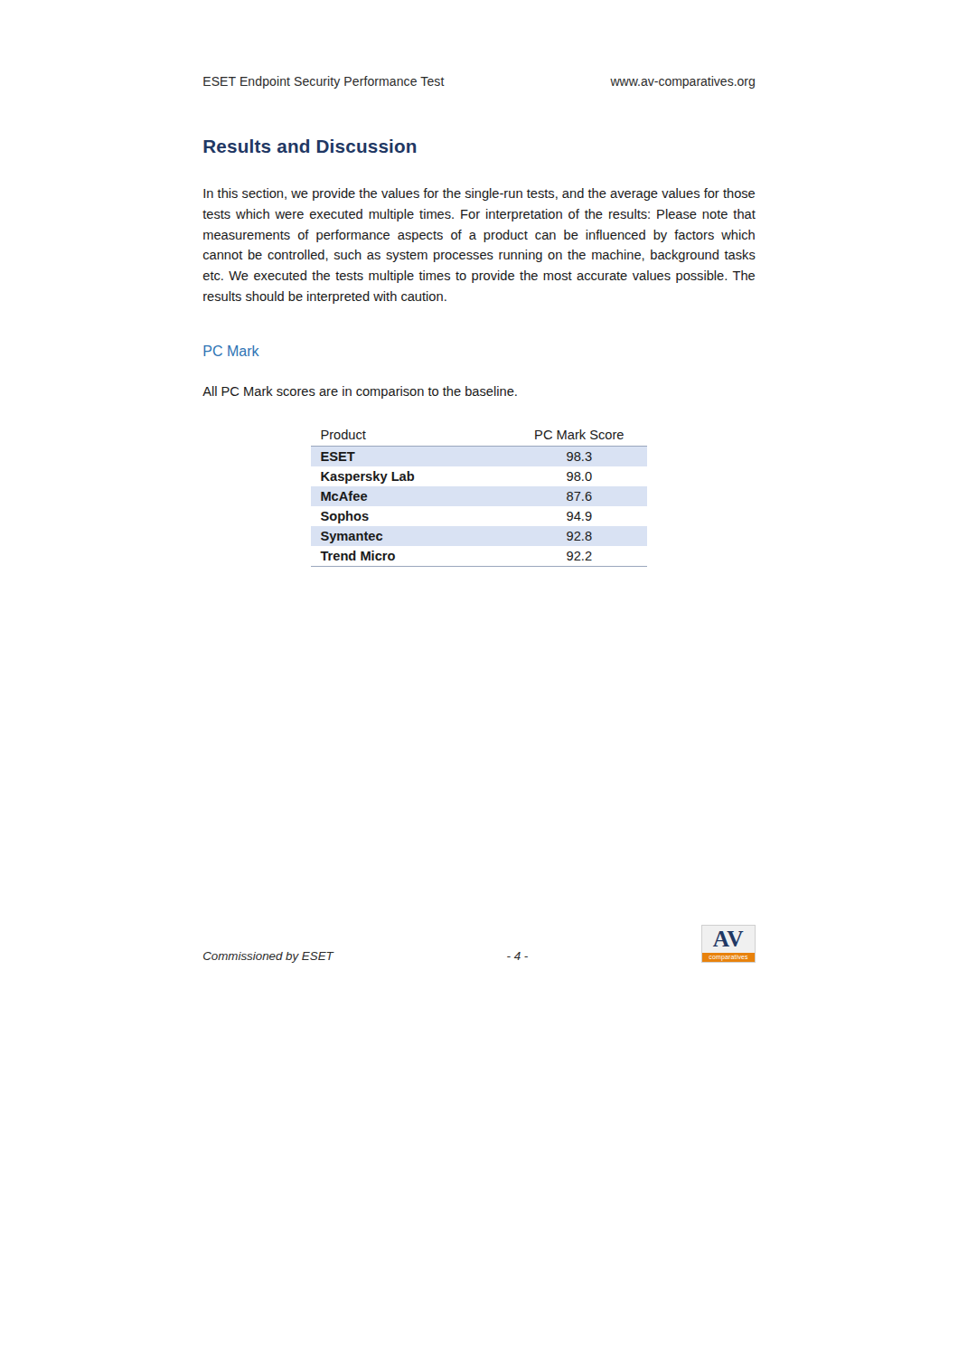ESET Endpoint Security Performance Test
www.av-comparatives.org
Results and Discussion
In this section, we provide the values for the single-run tests, and the average values for those tests which were executed multiple times. For interpretation of the results: Please note that measurements of performance aspects of a product can be influenced by factors which cannot be controlled, such as system processes running on the machine, background tasks etc. We executed the tests multiple times to provide the most accurate values possible. The results should be interpreted with caution.
PC Mark
All PC Mark scores are in comparison to the baseline.
| Product | PC Mark Score |
| --- | --- |
| ESET | 98.3 |
| Kaspersky Lab | 98.0 |
| McAfee | 87.6 |
| Sophos | 94.9 |
| Symantec | 92.8 |
| Trend Micro | 92.2 |
Commissioned by ESET
- 4 -
AV
comparatives